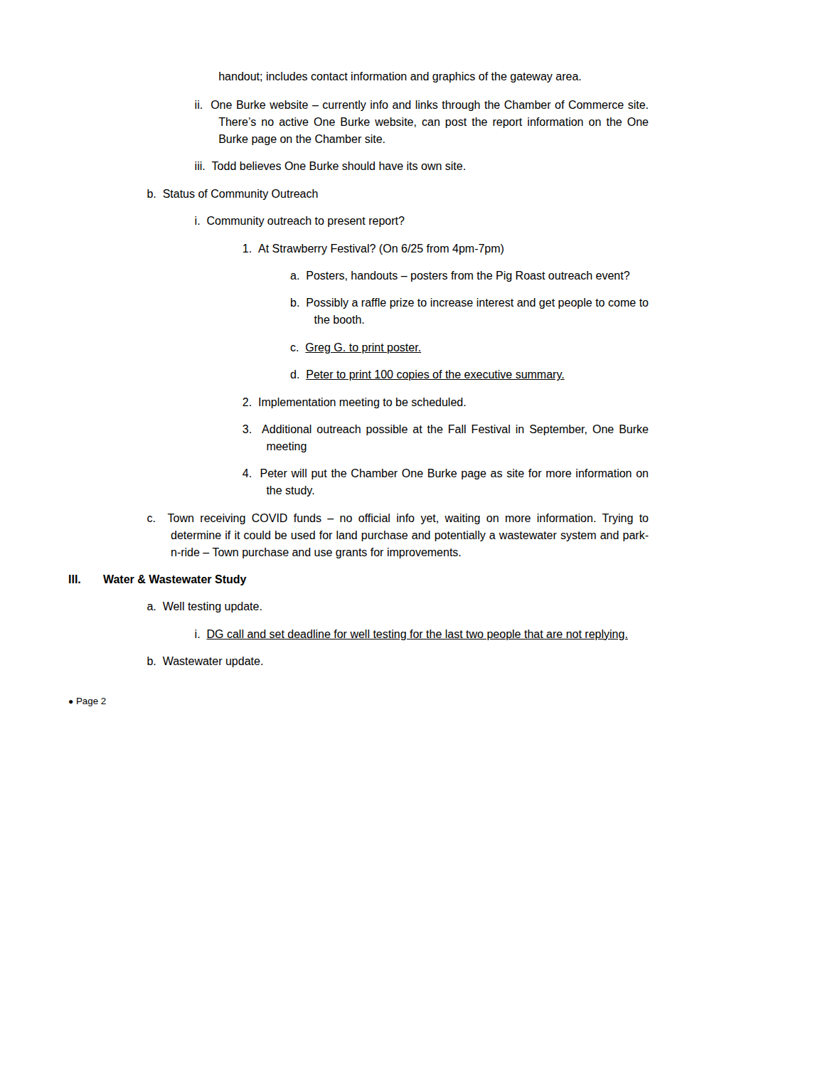handout; includes contact information and graphics of the gateway area.
ii. One Burke website – currently info and links through the Chamber of Commerce site. There’s no active One Burke website, can post the report information on the One Burke page on the Chamber site.
iii. Todd believes One Burke should have its own site.
b. Status of Community Outreach
i. Community outreach to present report?
1. At Strawberry Festival? (On 6/25 from 4pm-7pm)
a. Posters, handouts – posters from the Pig Roast outreach event?
b. Possibly a raffle prize to increase interest and get people to come to the booth.
c. Greg G. to print poster.
d. Peter to print 100 copies of the executive summary.
2. Implementation meeting to be scheduled.
3. Additional outreach possible at the Fall Festival in September, One Burke meeting
4. Peter will put the Chamber One Burke page as site for more information on the study.
c. Town receiving COVID funds – no official info yet, waiting on more information. Trying to determine if it could be used for land purchase and potentially a wastewater system and park-n-ride – Town purchase and use grants for improvements.
III. Water & Wastewater Study
a. Well testing update.
i. DG call and set deadline for well testing for the last two people that are not replying.
b. Wastewater update.
● Page 2